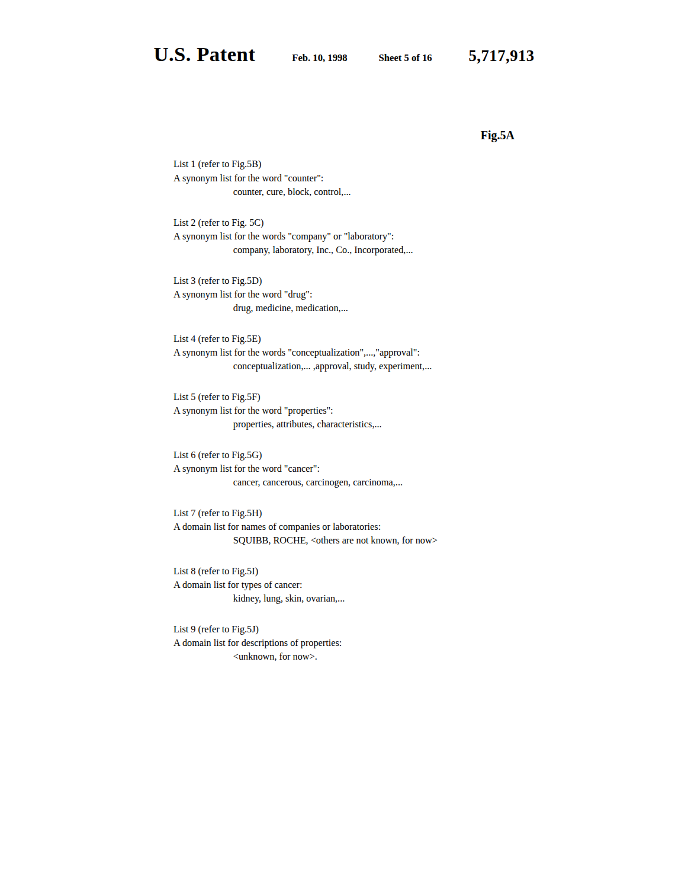U.S. Patent
Feb. 10, 1998 Sheet 5 of 16
5,717,913
Fig.5A
List 1 (refer to Fig.5B)
A synonym list for the word "counter":
counter, cure, block, control,...
List 2 (refer to Fig. 5C)
A synonym list for the words "company" or "laboratory":
company, laboratory, Inc., Co., Incorporated,...
List 3 (refer to Fig.5D)
A synonym list for the word "drug":
drug, medicine, medication,...
List 4 (refer to Fig.5E)
A synonym list for the words "conceptualization",...,"approval":
conceptualization,... ,approval, study, experiment,...
List 5 (refer to Fig.5F)
A synonym list for the word "properties":
properties, attributes, characteristics,...
List 6 (refer to Fig.5G)
A synonym list for the word "cancer":
cancer, cancerous, carcinogen, carcinoma,...
List 7 (refer to Fig.5H)
A domain list for names of companies or laboratories:
SQUIBB, ROCHE, <others are not known, for now>
List 8 (refer to Fig.5I)
A domain list for types of cancer:
kidney, lung, skin, ovarian,...
List 9 (refer to Fig.5J)
A domain list for descriptions of properties:
<unknown, for now>.